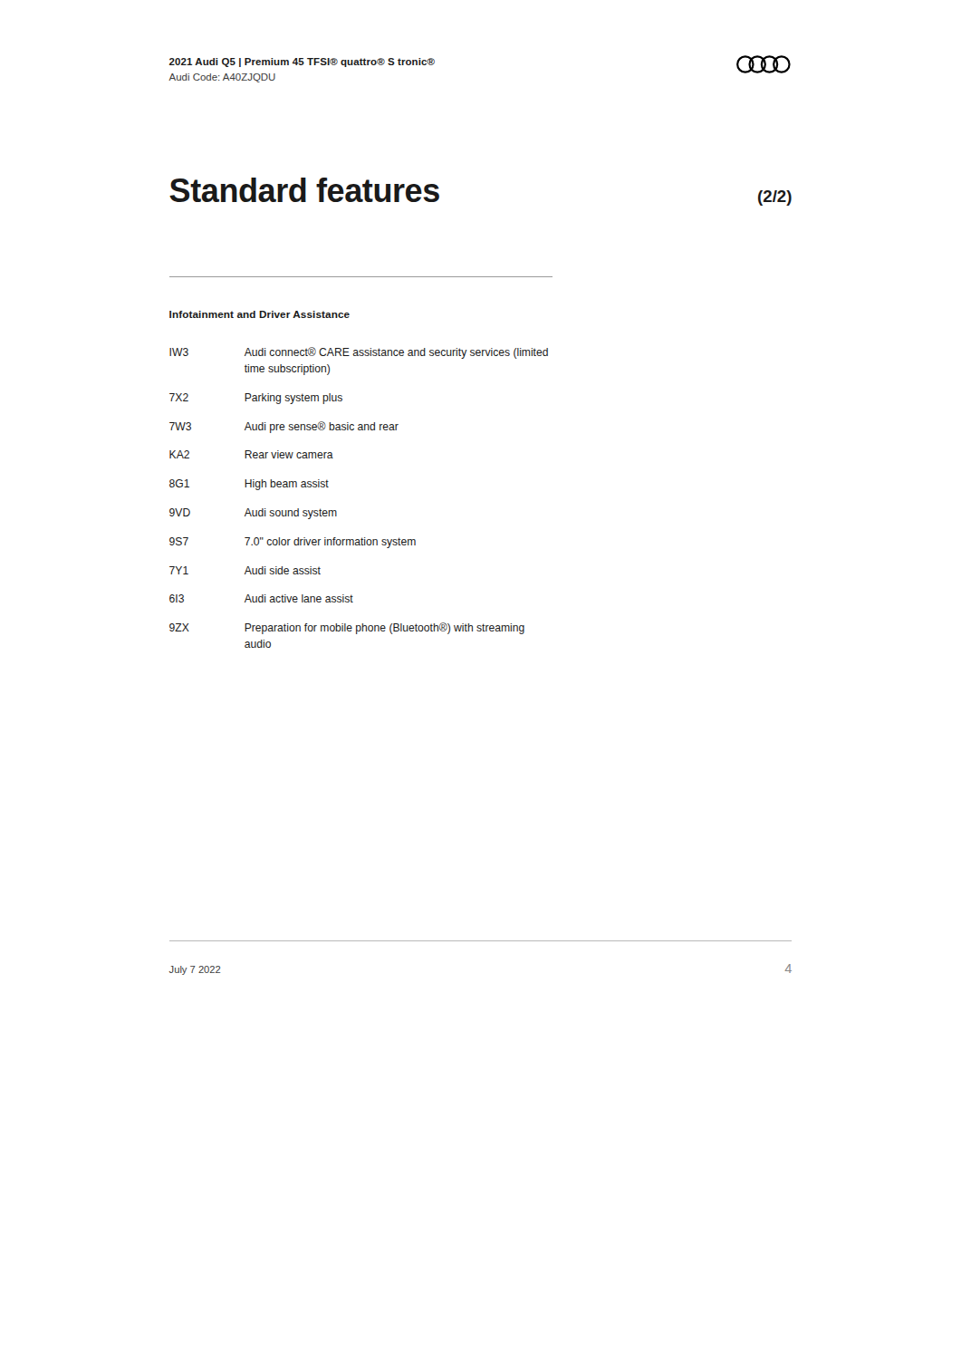2021 Audi Q5 | Premium 45 TFSI® quattro® S tronic®
Audi Code: A40ZJQDU
Standard features
(2/2)
Infotainment and Driver Assistance
| IW3 | Audi connect® CARE assistance and security services (limited time subscription) |
| 7X2 | Parking system plus |
| 7W3 | Audi pre sense® basic and rear |
| KA2 | Rear view camera |
| 8G1 | High beam assist |
| 9VD | Audi sound system |
| 9S7 | 7.0" color driver information system |
| 7Y1 | Audi side assist |
| 6I3 | Audi active lane assist |
| 9ZX | Preparation for mobile phone (Bluetooth®) with streaming audio |
July 7 2022
4